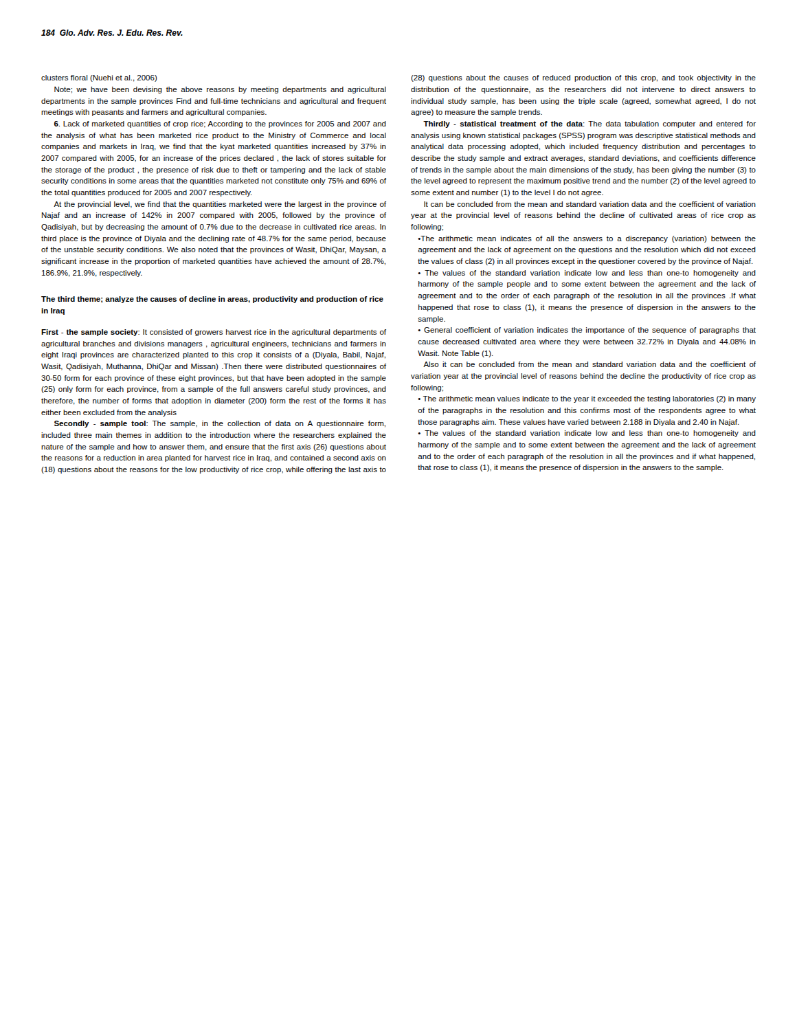184 Glo. Adv. Res. J. Edu. Res. Rev.
clusters floral (Nuehi et al., 2006)
Note; we have been devising the above reasons by meeting departments and agricultural departments in the sample provinces Find and full-time technicians and agricultural and frequent meetings with peasants and farmers and agricultural companies.
6. Lack of marketed quantities of crop rice; According to the provinces for 2005 and 2007 and the analysis of what has been marketed rice product to the Ministry of Commerce and local companies and markets in Iraq, we find that the kyat marketed quantities increased by 37% in 2007 compared with 2005, for an increase of the prices declared , the lack of stores suitable for the storage of the product , the presence of risk due to theft or tampering and the lack of stable security conditions in some areas that the quantities marketed not constitute only 75% and 69% of the total quantities produced for 2005 and 2007 respectively.
At the provincial level, we find that the quantities marketed were the largest in the province of Najaf and an increase of 142% in 2007 compared with 2005, followed by the province of Qadisiyah, but by decreasing the amount of 0.7% due to the decrease in cultivated rice areas. In third place is the province of Diyala and the declining rate of 48.7% for the same period, because of the unstable security conditions. We also noted that the provinces of Wasit, DhiQar, Maysan, a significant increase in the proportion of marketed quantities have achieved the amount of 28.7%, 186.9%, 21.9%, respectively.
The third theme; analyze the causes of decline in areas, productivity and production of rice in Iraq
First - the sample society: It consisted of growers harvest rice in the agricultural departments of agricultural branches and divisions managers , agricultural engineers, technicians and farmers in eight Iraqi provinces are characterized planted to this crop it consists of a (Diyala, Babil, Najaf, Wasit, Qadisiyah, Muthanna, DhiQar and Missan) .Then there were distributed questionnaires of 30-50 form for each province of these eight provinces, but that have been adopted in the sample (25) only form for each province, from a sample of the full answers careful study provinces, and therefore, the number of forms that adoption in diameter (200) form the rest of the forms it has either been excluded from the analysis
Secondly - sample tool: The sample, in the collection of data on A questionnaire form, included three main themes in addition to the introduction where the researchers explained the nature of the sample and how to answer them, and ensure that the first axis (26) questions about the reasons for a reduction in area planted for harvest rice in Iraq, and contained a second axis on (18) questions about the reasons for the low productivity of rice crop, while offering the last axis to (28) questions about the causes of reduced production of this crop, and took objectivity in the distribution of the questionnaire, as the researchers did not intervene to direct answers to individual study sample, has been using the triple scale (agreed, somewhat agreed, I do not agree) to measure the sample trends.
Thirdly - statistical treatment of the data: The data tabulation computer and entered for analysis using known statistical packages (SPSS) program was descriptive statistical methods and analytical data processing adopted, which included frequency distribution and percentages to describe the study sample and extract averages, standard deviations, and coefficients difference of trends in the sample about the main dimensions of the study, has been giving the number (3) to the level agreed to represent the maximum positive trend and the number (2) of the level agreed to some extent and number (1) to the level I do not agree.
It can be concluded from the mean and standard variation data and the coefficient of variation year at the provincial level of reasons behind the decline of cultivated areas of rice crop as following;
•The arithmetic mean indicates of all the answers to a discrepancy (variation) between the agreement and the lack of agreement on the questions and the resolution which did not exceed the values of class (2) in all provinces except in the questioner covered by the province of Najaf.
• The values of the standard variation indicate low and less than one-to homogeneity and harmony of the sample people and to some extent between the agreement and the lack of agreement and to the order of each paragraph of the resolution in all the provinces .If what happened that rose to class (1), it means the presence of dispersion in the answers to the sample.
• General coefficient of variation indicates the importance of the sequence of paragraphs that cause decreased cultivated area where they were between 32.72% in Diyala and 44.08% in Wasit. Note Table (1).
Also it can be concluded from the mean and standard variation data and the coefficient of variation year at the provincial level of reasons behind the decline the productivity of rice crop as following;
• The arithmetic mean values indicate to the year it exceeded the testing laboratories (2) in many of the paragraphs in the resolution and this confirms most of the respondents agree to what those paragraphs aim. These values have varied between 2.188 in Diyala and 2.40 in Najaf.
• The values of the standard variation indicate low and less than one-to homogeneity and harmony of the sample and to some extent between the agreement and the lack of agreement and to the order of each paragraph of the resolution in all the provinces and if what happened, that rose to class (1), it means the presence of dispersion in the answers to the sample.